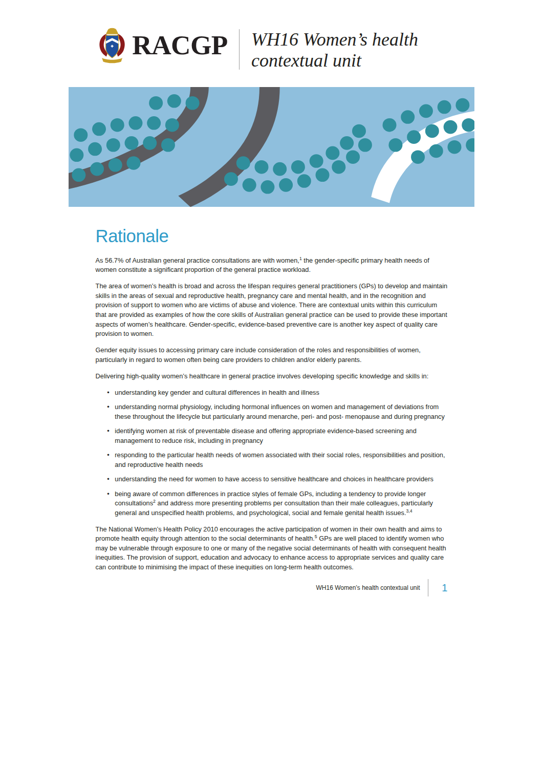RACGP
WH16 Women’s health
contextual unit
Rationale
As 56.7% of Australian general practice consultations are with women,1 the gender-specific primary health needs of women constitute a significant proportion of the general practice workload.
The area of women’s health is broad and across the lifespan requires general practitioners (GPs) to develop and maintain skills in the areas of sexual and reproductive health, pregnancy care and mental health, and in the recognition and provision of support to women who are victims of abuse and violence. There are contextual units within this curriculum that are provided as examples of how the core skills of Australian general practice can be used to provide these important aspects of women’s healthcare. Gender-specific, evidence-based preventive care is another key aspect of quality care provision to women.
Gender equity issues to accessing primary care include consideration of the roles and responsibilities of women, particularly in regard to women often being care providers to children and/or elderly parents.
Delivering high-quality women’s healthcare in general practice involves developing specific knowledge and skills in:
understanding key gender and cultural differences in health and illness
understanding normal physiology, including hormonal influences on women and management of deviations from these throughout the lifecycle but particularly around menarche, peri- and post- menopause and during pregnancy
identifying women at risk of preventable disease and offering appropriate evidence-based screening and management to reduce risk, including in pregnancy
responding to the particular health needs of women associated with their social roles, responsibilities and position, and reproductive health needs
understanding the need for women to have access to sensitive healthcare and choices in healthcare providers
being aware of common differences in practice styles of female GPs, including a tendency to provide longer consultations2 and address more presenting problems per consultation than their male colleagues, particularly general and unspecified health problems, and psychological, social and female genital health issues.3,4
The National Women’s Health Policy 2010 encourages the active participation of women in their own health and aims to promote health equity through attention to the social determinants of health.5 GPs are well placed to identify women who may be vulnerable through exposure to one or many of the negative social determinants of health with consequent health inequities. The provision of support, education and advocacy to enhance access to appropriate services and quality care can contribute to minimising the impact of these inequities on long-term health outcomes.
WH16 Women’s health contextual unit 1